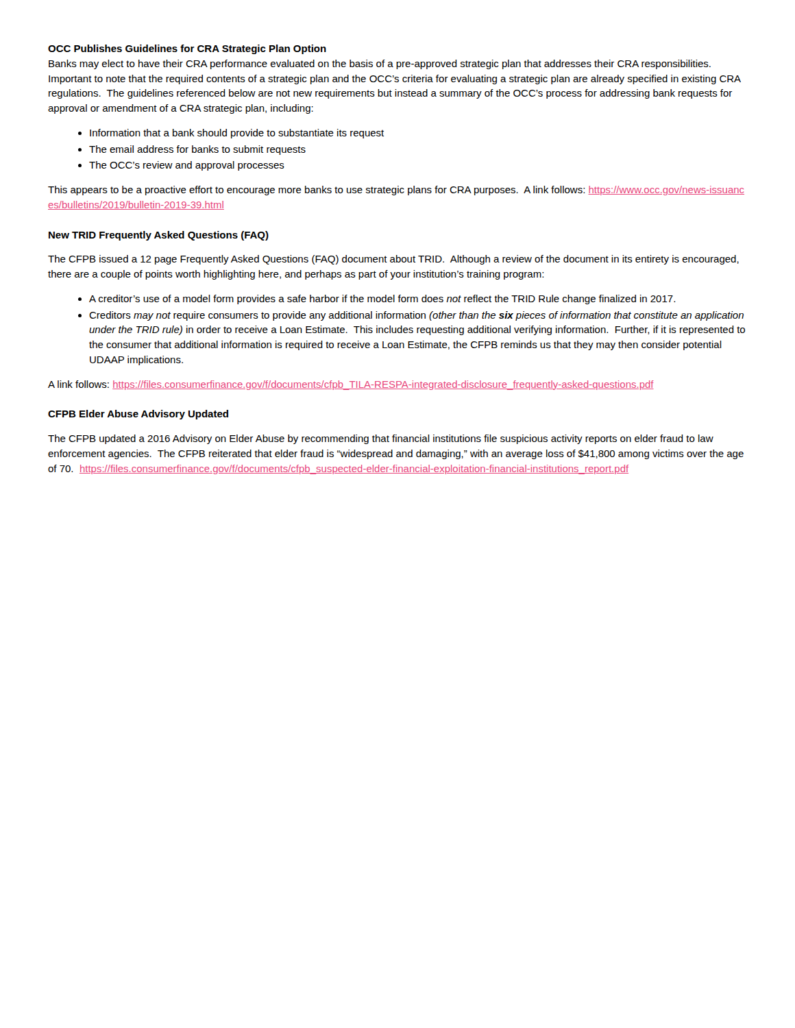OCC Publishes Guidelines for CRA Strategic Plan Option
Banks may elect to have their CRA performance evaluated on the basis of a pre-approved strategic plan that addresses their CRA responsibilities. Important to note that the required contents of a strategic plan and the OCC’s criteria for evaluating a strategic plan are already specified in existing CRA regulations. The guidelines referenced below are not new requirements but instead a summary of the OCC’s process for addressing bank requests for approval or amendment of a CRA strategic plan, including:
Information that a bank should provide to substantiate its request
The email address for banks to submit requests
The OCC’s review and approval processes
This appears to be a proactive effort to encourage more banks to use strategic plans for CRA purposes. A link follows: https://www.occ.gov/news-issuances/bulletins/2019/bulletin-2019-39.html
New TRID Frequently Asked Questions (FAQ)
The CFPB issued a 12 page Frequently Asked Questions (FAQ) document about TRID. Although a review of the document in its entirety is encouraged, there are a couple of points worth highlighting here, and perhaps as part of your institution’s training program:
A creditor’s use of a model form provides a safe harbor if the model form does not reflect the TRID Rule change finalized in 2017.
Creditors may not require consumers to provide any additional information (other than the six pieces of information that constitute an application under the TRID rule) in order to receive a Loan Estimate. This includes requesting additional verifying information. Further, if it is represented to the consumer that additional information is required to receive a Loan Estimate, the CFPB reminds us that they may then consider potential UDAAP implications.
A link follows: https://files.consumerfinance.gov/f/documents/cfpb_TILA-RESPA-integrated-disclosure_frequently-asked-questions.pdf
CFPB Elder Abuse Advisory Updated
The CFPB updated a 2016 Advisory on Elder Abuse by recommending that financial institutions file suspicious activity reports on elder fraud to law enforcement agencies. The CFPB reiterated that elder fraud is “widespread and damaging,” with an average loss of $41,800 among victims over the age of 70. https://files.consumerfinance.gov/f/documents/cfpb_suspected-elder-financial-exploitation-financial-institutions_report.pdf